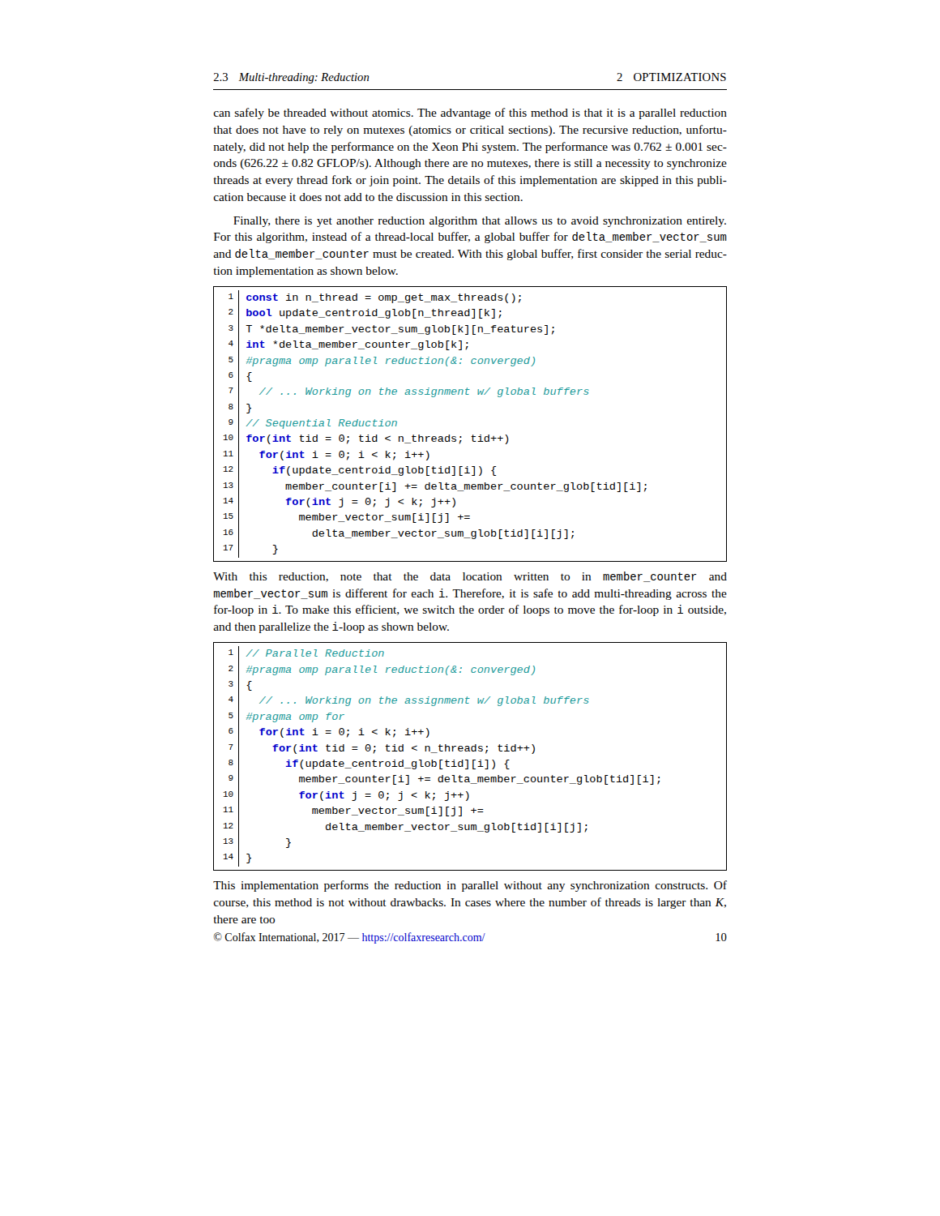2.3 Multi-threading: Reduction
2 OPTIMIZATIONS
can safely be threaded without atomics. The advantage of this method is that it is a parallel reduction that does not have to rely on mutexes (atomics or critical sections). The recursive reduction, unfortunately, did not help the performance on the Xeon Phi system. The performance was 0.762 ± 0.001 seconds (626.22 ± 0.82 GFLOP/s). Although there are no mutexes, there is still a necessity to synchronize threads at every thread fork or join point. The details of this implementation are skipped in this publication because it does not add to the discussion in this section.
Finally, there is yet another reduction algorithm that allows us to avoid synchronization entirely. For this algorithm, instead of a thread-local buffer, a global buffer for delta_member_vector_sum and delta_member_counter must be created. With this global buffer, first consider the serial reduction implementation as shown below.
| 1 | const in n_thread = omp_get_max_threads(); |
| 2 | bool update_centroid_glob[n_thread][k]; |
| 3 | T *delta_member_vector_sum_glob[k][n_features]; |
| 4 | int *delta_member_counter_glob[k]; |
| 5 | #pragma omp parallel reduction(&: converged) |
| 6 | { |
| 7 | // ... Working on the assignment w/ global buffers |
| 8 | } |
| 9 | // Sequential Reduction |
| 10 | for ( int tid = 0; tid < n_threads; tid++) |
| 11 | for ( int i = 0; i < k; i++) |
| 12 | if (update_centroid_glob[tid][i]) { |
| 13 | member_counter[i] += delta_member_counter_glob[tid][i]; |
| 14 | for ( int j = 0; j < k; j++) |
| 15 | member_vector_sum[i][j] += |
| 16 | delta_member_vector_sum_glob[tid][i][j]; |
| 17 | } |
With this reduction, note that the data location written to in member_counter and member_vector_sum is different for each i. Therefore, it is safe to add multi-threading across the for-loop in i. To make this efficient, we switch the order of loops to move the for-loop in i outside, and then parallelize the i-loop as shown below.
| 1 | // Parallel Reduction |
| 2 | #pragma omp parallel reduction(&: converged) |
| 3 | { |
| 4 | // ... Working on the assignment w/ global buffers |
| 5 | #pragma omp for |
| 6 | for ( int i = 0; i < k; i++) |
| 7 | for ( int tid = 0; tid < n_threads; tid++) |
| 8 | if (update_centroid_glob[tid][i]) { |
| 9 | member_counter[i] += delta_member_counter_glob[tid][i]; |
| 10 | for ( int j = 0; j < k; j++) |
| 11 | member_vector_sum[i][j] += |
| 12 | delta_member_vector_sum_glob[tid][i][j]; |
| 13 | } |
| 14 | } |
This implementation performs the reduction in parallel without any synchronization constructs. Of course, this method is not without drawbacks. In cases where the number of threads is larger than K, there are too
© Colfax International, 2017 — https://colfaxresearch.com/
10